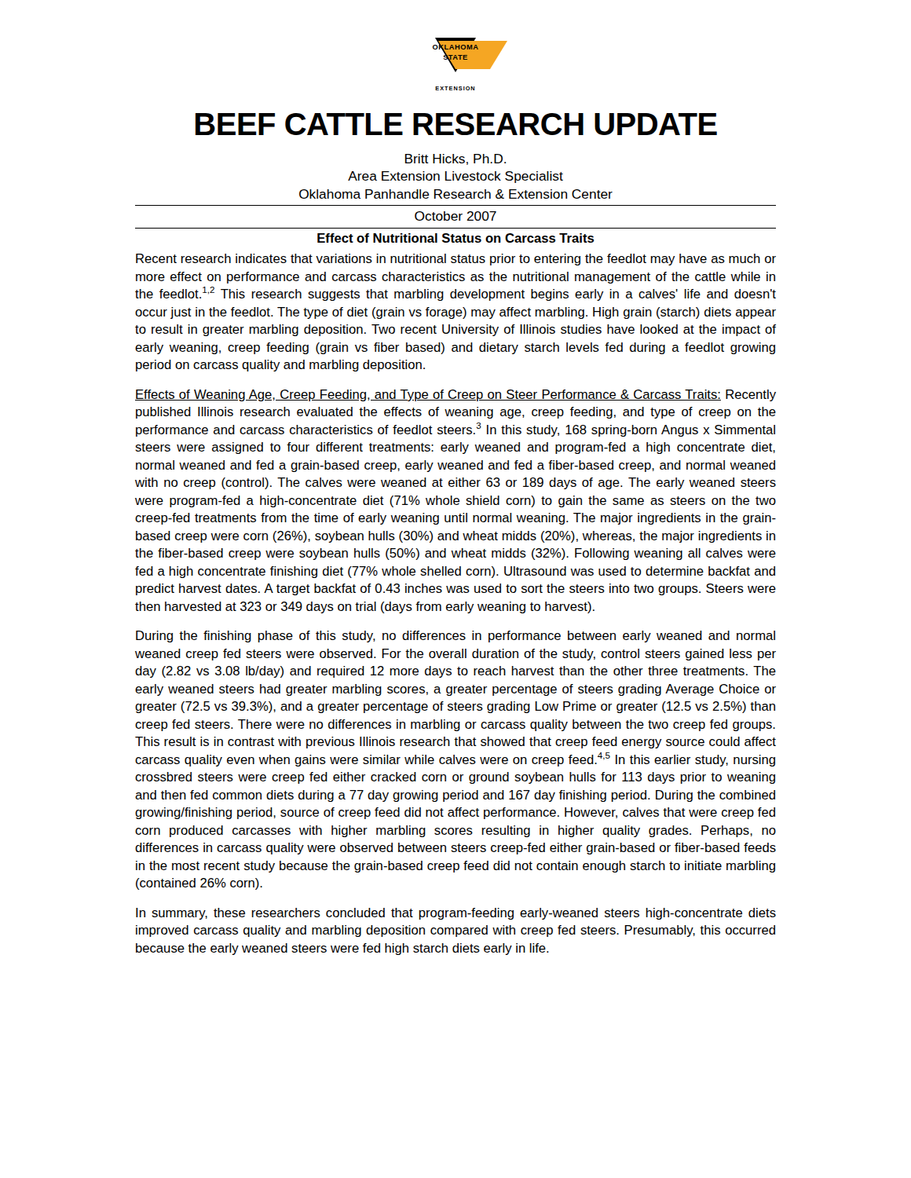OKLAHOMA
STATE
EXTENSION
BEEF CATTLE RESEARCH UPDATE
Britt Hicks, Ph.D.
Area Extension Livestock Specialist
Oklahoma Panhandle Research & Extension Center
October 2007
Effect of Nutritional Status on Carcass Traits
Recent research indicates that variations in nutritional status prior to entering the feedlot may have as much or more effect on performance and carcass characteristics as the nutritional management of the cattle while in the feedlot.1,2 This research suggests that marbling development begins early in a calves' life and doesn't occur just in the feedlot. The type of diet (grain vs forage) may affect marbling. High grain (starch) diets appear to result in greater marbling deposition. Two recent University of Illinois studies have looked at the impact of early weaning, creep feeding (grain vs fiber based) and dietary starch levels fed during a feedlot growing period on carcass quality and marbling deposition.
Effects of Weaning Age, Creep Feeding, and Type of Creep on Steer Performance & Carcass Traits: Recently published Illinois research evaluated the effects of weaning age, creep feeding, and type of creep on the performance and carcass characteristics of feedlot steers.3 In this study, 168 spring-born Angus x Simmental steers were assigned to four different treatments: early weaned and program-fed a high concentrate diet, normal weaned and fed a grain-based creep, early weaned and fed a fiber-based creep, and normal weaned with no creep (control). The calves were weaned at either 63 or 189 days of age. The early weaned steers were program-fed a high-concentrate diet (71% whole shield corn) to gain the same as steers on the two creep-fed treatments from the time of early weaning until normal weaning. The major ingredients in the grain-based creep were corn (26%), soybean hulls (30%) and wheat midds (20%), whereas, the major ingredients in the fiber-based creep were soybean hulls (50%) and wheat midds (32%). Following weaning all calves were fed a high concentrate finishing diet (77% whole shelled corn). Ultrasound was used to determine backfat and predict harvest dates. A target backfat of 0.43 inches was used to sort the steers into two groups. Steers were then harvested at 323 or 349 days on trial (days from early weaning to harvest).
During the finishing phase of this study, no differences in performance between early weaned and normal weaned creep fed steers were observed. For the overall duration of the study, control steers gained less per day (2.82 vs 3.08 lb/day) and required 12 more days to reach harvest than the other three treatments. The early weaned steers had greater marbling scores, a greater percentage of steers grading Average Choice or greater (72.5 vs 39.3%), and a greater percentage of steers grading Low Prime or greater (12.5 vs 2.5%) than creep fed steers. There were no differences in marbling or carcass quality between the two creep fed groups. This result is in contrast with previous Illinois research that showed that creep feed energy source could affect carcass quality even when gains were similar while calves were on creep feed.4,5 In this earlier study, nursing crossbred steers were creep fed either cracked corn or ground soybean hulls for 113 days prior to weaning and then fed common diets during a 77 day growing period and 167 day finishing period. During the combined growing/finishing period, source of creep feed did not affect performance. However, calves that were creep fed corn produced carcasses with higher marbling scores resulting in higher quality grades. Perhaps, no differences in carcass quality were observed between steers creep-fed either grain-based or fiber-based feeds in the most recent study because the grain-based creep feed did not contain enough starch to initiate marbling (contained 26% corn).
In summary, these researchers concluded that program-feeding early-weaned steers high-concentrate diets improved carcass quality and marbling deposition compared with creep fed steers. Presumably, this occurred because the early weaned steers were fed high starch diets early in life.